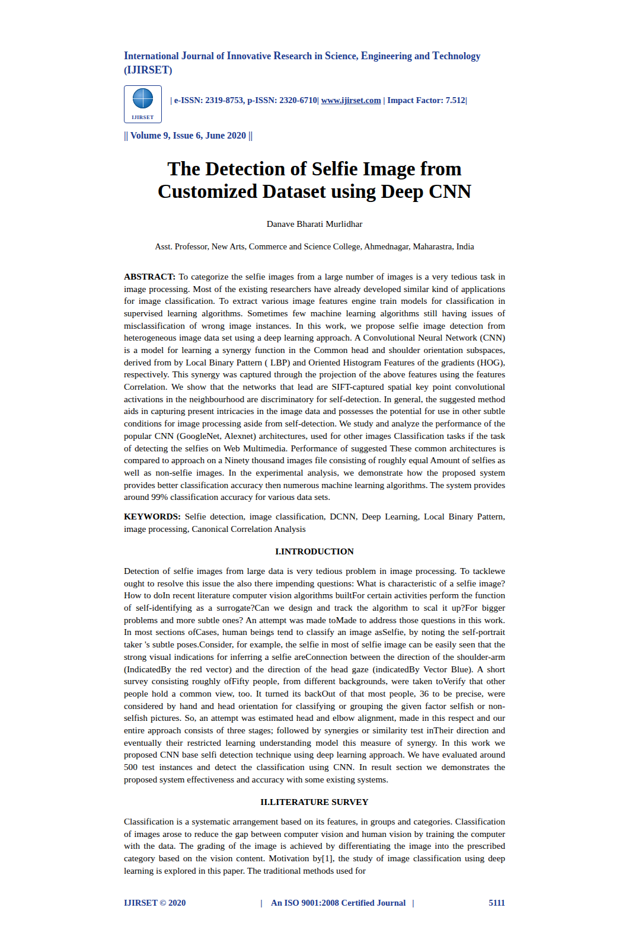International Journal of Innovative Research in Science, Engineering and Technology (IJIRSET)
IJIRSET
| e-ISSN: 2319-8753, p-ISSN: 2320-6710| www.ijirset.com | Impact Factor: 7.512|
|| Volume 9, Issue 6, June 2020 ||
The Detection of Selfie Image from Customized Dataset using Deep CNN
Danave Bharati Murlidhar
Asst. Professor, New Arts, Commerce and Science College, Ahmednagar, Maharastra, India
ABSTRACT: To categorize the selfie images from a large number of images is a very tedious task in image processing. Most of the existing researchers have already developed similar kind of applications for image classification. To extract various image features engine train models for classification in supervised learning algorithms. Sometimes few machine learning algorithms still having issues of misclassification of wrong image instances. In this work, we propose selfie image detection from heterogeneous image data set using a deep learning approach. A Convolutional Neural Network (CNN) is a model for learning a synergy function in the Common head and shoulder orientation subspaces, derived from by Local Binary Pattern ( LBP) and Oriented Histogram Features of the gradients (HOG), respectively. This synergy was captured through the projection of the above features using the features Correlation. We show that the networks that lead are SIFT-captured spatial key point convolutional activations in the neighbourhood are discriminatory for self-detection. In general, the suggested method aids in capturing present intricacies in the image data and possesses the potential for use in other subtle conditions for image processing aside from self-detection. We study and analyze the performance of the popular CNN (GoogleNet, Alexnet) architectures, used for other images Classification tasks if the task of detecting the selfies on Web Multimedia. Performance of suggested These common architectures is compared to approach on a Ninety thousand images file consisting of roughly equal Amount of selfies as well as non-selfie images. In the experimental analysis, we demonstrate how the proposed system provides better classification accuracy then numerous machine learning algorithms. The system provides around 99% classification accuracy for various data sets.
KEYWORDS: Selfie detection, image classification, DCNN, Deep Learning, Local Binary Pattern, image processing, Canonical Correlation Analysis
I.INTRODUCTION
Detection of selfie images from large data is very tedious problem in image processing. To tacklewe ought to resolve this issue the also there impending questions: What is characteristic of a selfie image? How to doIn recent literature computer vision algorithms builtFor certain activities perform the function of self-identifying as a surrogate?Can we design and track the algorithm to scal it up?For bigger problems and more subtle ones? An attempt was made toMade to address those questions in this work. In most sections ofCases, human beings tend to classify an image asSelfie, by noting the self-portrait taker 's subtle poses.Consider, for example, the selfie in most of selfie image can be easily seen that the strong visual indications for inferring a selfie areConnection between the direction of the shoulder-arm (IndicatedBy the red vector) and the direction of the head gaze (indicatedBy Vector Blue). A short survey consisting roughly ofFifty people, from different backgrounds, were taken toVerify that other people hold a common view, too. It turned its backOut of that most people, 36 to be precise, were considered by hand and head orientation for classifying or grouping the given factor selfish or non-selfish pictures. So, an attempt was estimated head and elbow alignment, made in this respect and our entire approach consists of three stages; followed by synergies or similarity test inTheir direction and eventually their restricted learning understanding model this measure of synergy. In this work we proposed CNN base selfi detection technique using deep learning approach. We have evaluated around 500 test instances and detect the classification using CNN. In result section we demonstrates the proposed system effectiveness and accuracy with some existing systems.
II.LITERATURE SURVEY
Classification is a systematic arrangement based on its features, in groups and categories. Classification of images arose to reduce the gap between computer vision and human vision by training the computer with the data. The grading of the image is achieved by differentiating the image into the prescribed category based on the vision content. Motivation by[1], the study of image classification using deep learning is explored in this paper. The traditional methods used for
IJIRSET © 2020
| An ISO 9001:2008 Certified Journal |
5111